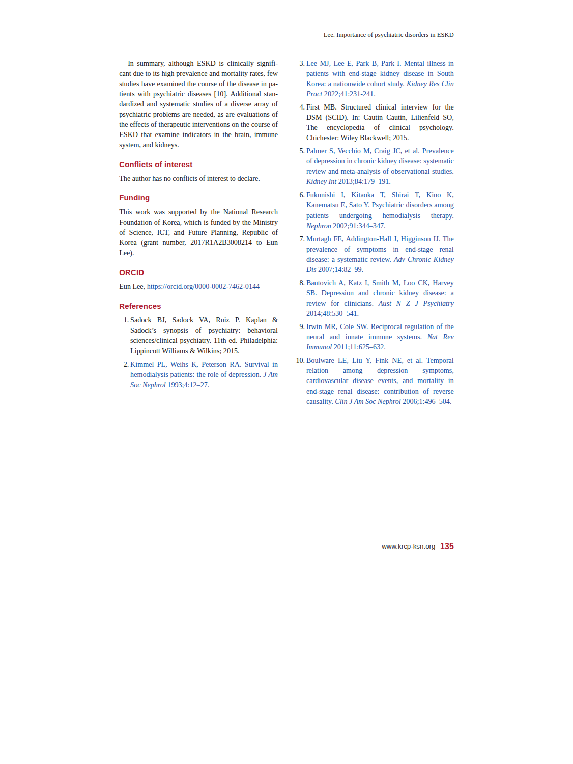Lee. Importance of psychiatric disorders in ESKD
In summary, although ESKD is clinically significant due to its high prevalence and mortality rates, few studies have examined the course of the disease in patients with psychiatric diseases [10]. Additional standardized and systematic studies of a diverse array of psychiatric problems are needed, as are evaluations of the effects of therapeutic interventions on the course of ESKD that examine indicators in the brain, immune system, and kidneys.
Conflicts of interest
The author has no conflicts of interest to declare.
Funding
This work was supported by the National Research Foundation of Korea, which is funded by the Ministry of Science, ICT, and Future Planning, Republic of Korea (grant number, 2017R1A2B3008214 to Eun Lee).
ORCID
Eun Lee, https://orcid.org/0000-0002-7462-0144
References
Sadock BJ, Sadock VA, Ruiz P. Kaplan & Sadock’s synopsis of psychiatry: behavioral sciences/clinical psychiatry. 11th ed. Philadelphia: Lippincott Williams & Wilkins; 2015.
Kimmel PL, Weihs K, Peterson RA. Survival in hemodialysis patients: the role of depression. J Am Soc Nephrol 1993;4:12–27.
Lee MJ, Lee E, Park B, Park I. Mental illness in patients with end-stage kidney disease in South Korea: a nationwide cohort study. Kidney Res Clin Pract 2022;41:231-241.
First MB. Structured clinical interview for the DSM (SCID). In: Cautin Cautin, Lilienfeld SO, The encyclopedia of clinical psychology. Chichester: Wiley Blackwell; 2015.
Palmer S, Vecchio M, Craig JC, et al. Prevalence of depression in chronic kidney disease: systematic review and meta-analysis of observational studies. Kidney Int 2013;84:179–191.
Fukunishi I, Kitaoka T, Shirai T, Kino K, Kanematsu E, Sato Y. Psychiatric disorders among patients undergoing hemodialysis therapy. Nephron 2002;91:344–347.
Murtagh FE, Addington-Hall J, Higginson IJ. The prevalence of symptoms in end-stage renal disease: a systematic review. Adv Chronic Kidney Dis 2007;14:82–99.
Bautovich A, Katz I, Smith M, Loo CK, Harvey SB. Depression and chronic kidney disease: a review for clinicians. Aust N Z J Psychiatry 2014;48:530–541.
Irwin MR, Cole SW. Reciprocal regulation of the neural and innate immune systems. Nat Rev Immunol 2011;11:625–632.
Boulware LE, Liu Y, Fink NE, et al. Temporal relation among depression symptoms, cardiovascular disease events, and mortality in end-stage renal disease: contribution of reverse causality. Clin J Am Soc Nephrol 2006;1:496–504.
www.krcp-ksn.org 135